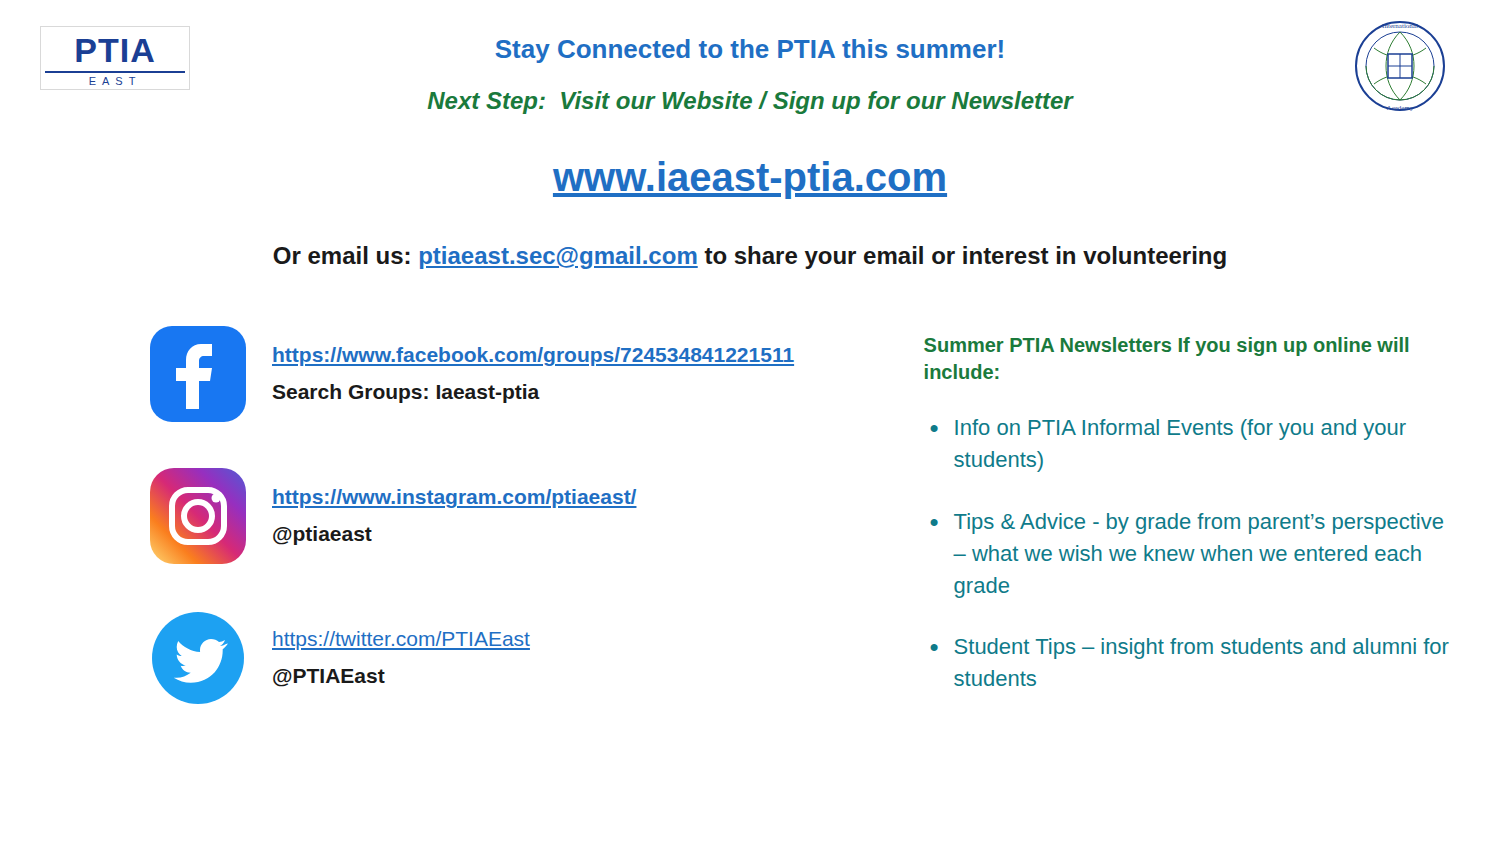PTIA
EAST
International Academy
Stay Connected to the PTIA this summer!
Next Step: Visit our Website / Sign up for our Newsletter
www.iaeast-ptia.com
Or email us: ptiaeast.sec@gmail.com to share your email or interest in volunteering
https://www.facebook.com/groups/724534841221511 Search Groups: Iaeast-ptia
https://www.instagram.com/ptiaeast/ @ptiaeast
https://twitter.com/PTIAEast @PTIAEast
Summer PTIA Newsletters If you sign up online will include:
Info on PTIA Informal Events (for you and your students)
Tips & Advice - by grade from parent’s perspective – what we wish we knew when we entered each grade
Student Tips – insight from students and alumni for students